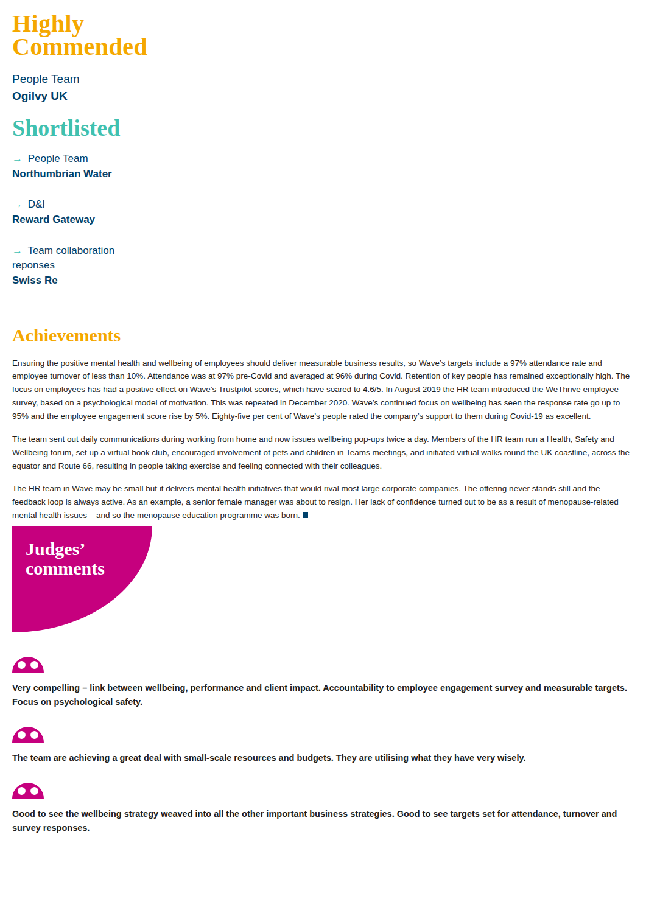Highly
Commended
People Team
Ogilvy UK
Shortlisted
→ People Team
Northumbrian Water
→ D&I
Reward Gateway
→ Team collaboration
reponses
Swiss Re
Achievements
Ensuring the positive mental health and wellbeing of employees should deliver measurable business results, so Wave’s targets include a 97% attendance rate and employee turnover of less than 10%. Attendance was at 97% pre-Covid and averaged at 96% during Covid. Retention of key people has remained exceptionally high. The focus on employees has had a positive effect on Wave’s Trustpilot scores, which have soared to 4.6/5. In August 2019 the HR team introduced the WeThrive employee survey, based on a psychological model of motivation. This was repeated in December 2020. Wave’s continued focus on wellbeing has seen the response rate go up to 95% and the employee engagement score rise by 5%. Eighty-five per cent of Wave’s people rated the company’s support to them during Covid-19 as excellent.
The team sent out daily communications during working from home and now issues wellbeing pop-ups twice a day. Members of the HR team run a Health, Safety and Wellbeing forum, set up a virtual book club, encouraged involvement of pets and children in Teams meetings, and initiated virtual walks round the UK coastline, across the equator and Route 66, resulting in people taking exercise and feeling connected with their colleagues.
The HR team in Wave may be small but it delivers mental health initiatives that would rival most large corporate companies. The offering never stands still and the feedback loop is always active. As an example, a senior female manager was about to resign. Her lack of confidence turned out to be as a result of menopause-related mental health issues – and so the menopause education programme was born.
Judges’
comments
Very compelling – link between wellbeing, performance and client impact. Accountability to employee engagement survey and measurable targets. Focus on psychological safety.
The team are achieving a great deal with small-scale resources and budgets. They are utilising what they have very wisely.
Good to see the wellbeing strategy weaved into all the other important business strategies. Good to see targets set for attendance, turnover and survey responses.